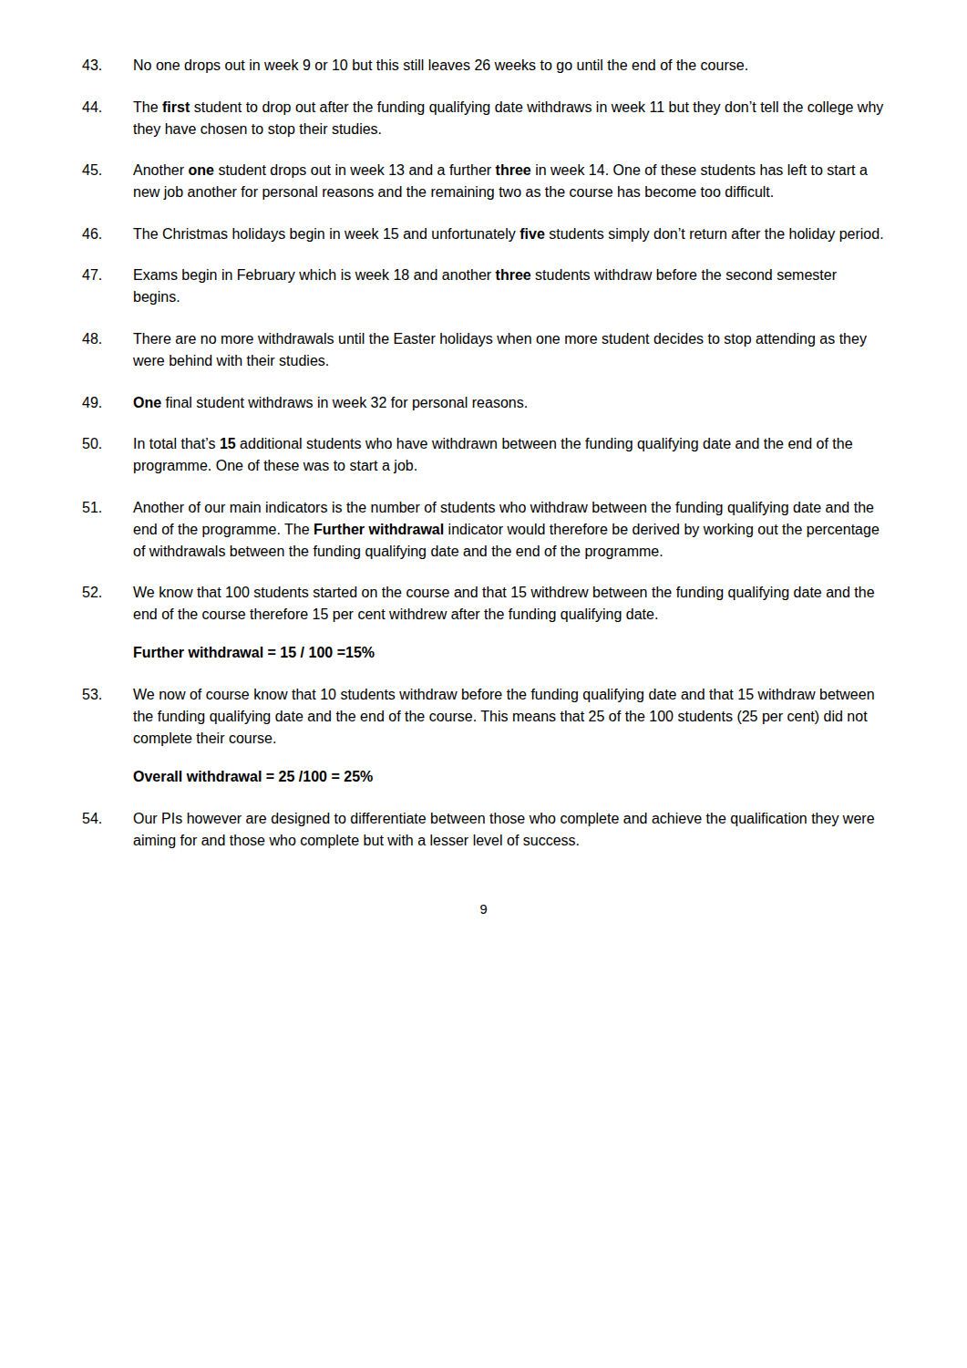No one drops out in week 9 or 10 but this still leaves 26 weeks to go until the end of the course.
The first student to drop out after the funding qualifying date withdraws in week 11 but they don’t tell the college why they have chosen to stop their studies.
Another one student drops out in week 13 and a further three in week 14. One of these students has left to start a new job another for personal reasons and the remaining two as the course has become too difficult.
The Christmas holidays begin in week 15 and unfortunately five students simply don’t return after the holiday period.
Exams begin in February which is week 18 and another three students withdraw before the second semester begins.
There are no more withdrawals until the Easter holidays when one more student decides to stop attending as they were behind with their studies.
One final student withdraws in week 32 for personal reasons.
In total that’s 15 additional students who have withdrawn between the funding qualifying date and the end of the programme. One of these was to start a job.
Another of our main indicators is the number of students who withdraw between the funding qualifying date and the end of the programme. The Further withdrawal indicator would therefore be derived by working out the percentage of withdrawals between the funding qualifying date and the end of the programme.
We know that 100 students started on the course and that 15 withdrew between the funding qualifying date and the end of the course therefore 15 per cent withdrew after the funding qualifying date.
Further withdrawal = 15 / 100 =15%
We now of course know that 10 students withdraw before the funding qualifying date and that 15 withdraw between the funding qualifying date and the end of the course. This means that 25 of the 100 students (25 per cent) did not complete their course.
Overall withdrawal = 25 /100 = 25%
Our PIs however are designed to differentiate between those who complete and achieve the qualification they were aiming for and those who complete but with a lesser level of success.
9